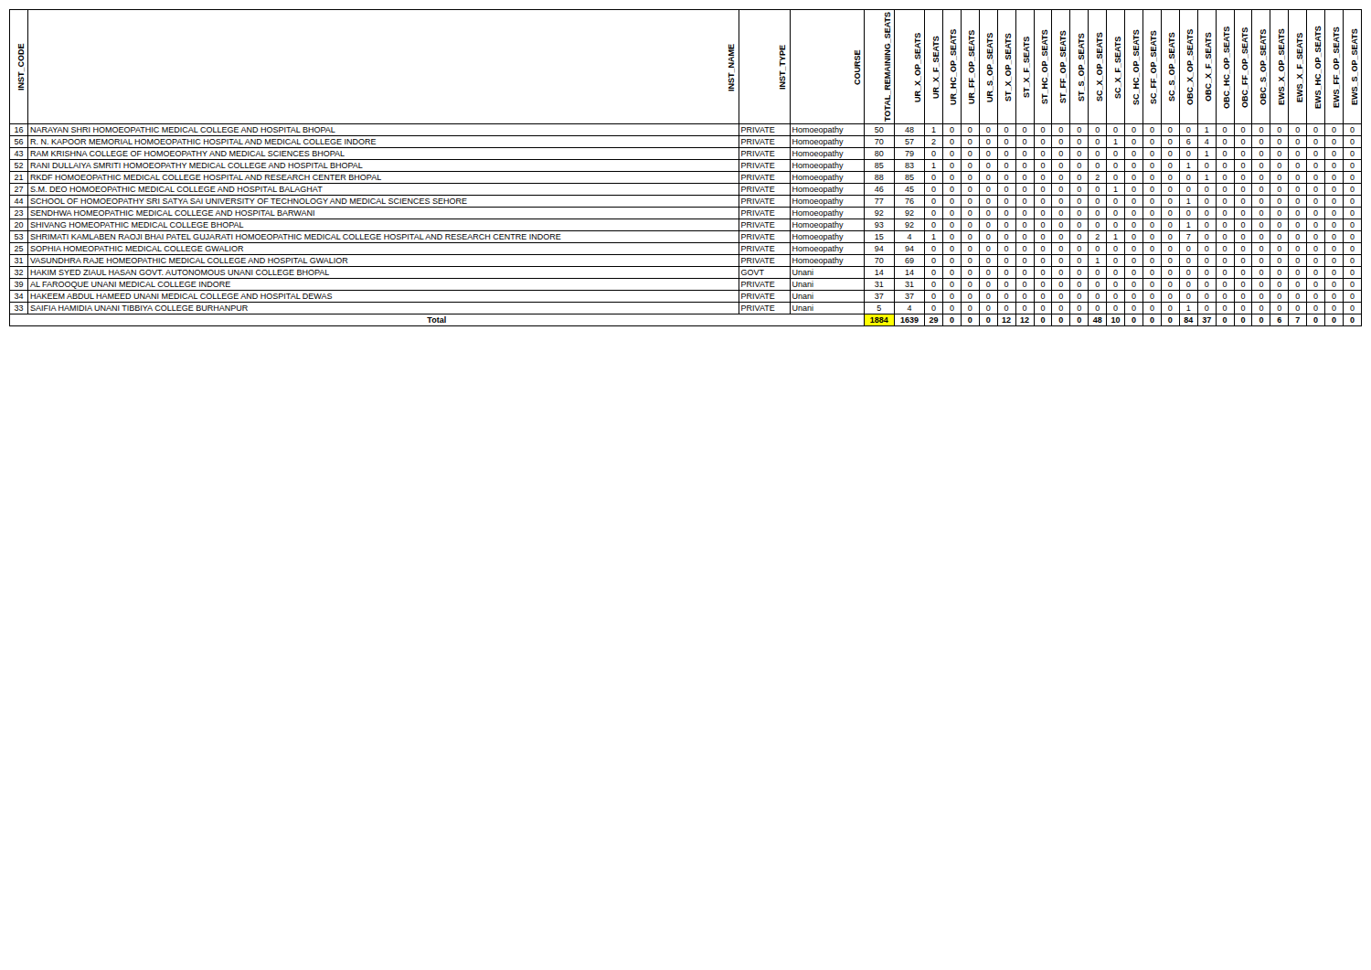| INST_CODE | INST_NAME | INST_TYPE | COURSE | TOTAL_REMAINING_SEATS | UR_X_OP_SEATS | UR_X_F_SEATS | UR_HC_OP_SEATS | UR_FF_OP_SEATS | UR_S_OP_SEATS | ST_X_OP_SEATS | ST_X_F_SEATS | ST_HC_OP_SEATS | ST_FF_OP_SEATS | ST_S_OP_SEATS | SC_X_OP_SEATS | SC_X_F_SEATS | SC_HC_OP_SEATS | SC_FF_OP_SEATS | SC_S_OP_SEATS | OBC_X_OP_SEATS | OBC_X_F_SEATS | OBC_HC_OP_SEATS | OBC_FF_OP_SEATS | OBC_S_OP_SEATS | EWS_X_OP_SEATS | EWS_X_F_SEATS | EWS_HC_OP_SEATS | EWS_FF_OP_SEATS | EWS_S_OP_SEATS |
| --- | --- | --- | --- | --- | --- | --- | --- | --- | --- | --- | --- | --- | --- | --- | --- | --- | --- | --- | --- | --- | --- | --- | --- | --- | --- | --- | --- | --- | --- |
| 16 | NARAYAN SHRI HOMOEOPATHIC MEDICAL COLLEGE AND HOSPITAL BHOPAL | PRIVATE | Homoeopathy | 50 | 48 | 1 | 0 | 0 | 0 | 0 | 0 | 0 | 0 | 0 | 0 | 0 | 0 | 0 | 0 | 0 | 1 | 0 | 0 | 0 | 0 | 0 | 0 | 0 | 0 |
| 56 | R. N. KAPOOR MEMORIAL HOMOEOPATHIC HOSPITAL AND MEDICAL COLLEGE INDORE | PRIVATE | Homoeopathy | 70 | 57 | 2 | 0 | 0 | 0 | 0 | 0 | 0 | 0 | 0 | 0 | 1 | 0 | 0 | 0 | 6 | 4 | 0 | 0 | 0 | 0 | 0 | 0 | 0 | 0 |
| 43 | RAM KRISHNA COLLEGE OF HOMOEOPATHY AND MEDICAL SCIENCES BHOPAL | PRIVATE | Homoeopathy | 80 | 79 | 0 | 0 | 0 | 0 | 0 | 0 | 0 | 0 | 0 | 0 | 0 | 0 | 0 | 0 | 0 | 1 | 0 | 0 | 0 | 0 | 0 | 0 | 0 | 0 |
| 52 | RANI DULLAIYA SMRITI HOMOEOPATHY MEDICAL COLLEGE AND HOSPITAL BHOPAL | PRIVATE | Homoeopathy | 85 | 83 | 1 | 0 | 0 | 0 | 0 | 0 | 0 | 0 | 0 | 0 | 0 | 0 | 0 | 0 | 1 | 0 | 0 | 0 | 0 | 0 | 0 | 0 | 0 | 0 |
| 21 | RKDF HOMOEOPATHIC MEDICAL COLLEGE HOSPITAL AND RESEARCH CENTER BHOPAL | PRIVATE | Homoeopathy | 88 | 85 | 0 | 0 | 0 | 0 | 0 | 0 | 0 | 0 | 0 | 2 | 0 | 0 | 0 | 0 | 0 | 1 | 0 | 0 | 0 | 0 | 0 | 0 | 0 | 0 |
| 27 | S.M. DEO HOMOEOPATHIC MEDICAL COLLEGE AND HOSPITAL BALAGHAT | PRIVATE | Homoeopathy | 46 | 45 | 0 | 0 | 0 | 0 | 0 | 0 | 0 | 0 | 0 | 0 | 1 | 0 | 0 | 0 | 0 | 0 | 0 | 0 | 0 | 0 | 0 | 0 | 0 | 0 |
| 44 | SCHOOL OF HOMOEOPATHY SRI SATYA SAI UNIVERSITY OF TECHNOLOGY AND MEDICAL SCIENCES SEHORE | PRIVATE | Homoeopathy | 77 | 76 | 0 | 0 | 0 | 0 | 0 | 0 | 0 | 0 | 0 | 0 | 0 | 0 | 0 | 0 | 1 | 0 | 0 | 0 | 0 | 0 | 0 | 0 | 0 | 0 |
| 23 | SENDHWA HOMEOPATHIC MEDICAL COLLEGE AND HOSPITAL BARWANI | PRIVATE | Homoeopathy | 92 | 92 | 0 | 0 | 0 | 0 | 0 | 0 | 0 | 0 | 0 | 0 | 0 | 0 | 0 | 0 | 0 | 0 | 0 | 0 | 0 | 0 | 0 | 0 | 0 | 0 |
| 20 | SHIVANG HOMEOPATHIC MEDICAL COLLEGE BHOPAL | PRIVATE | Homoeopathy | 93 | 92 | 0 | 0 | 0 | 0 | 0 | 0 | 0 | 0 | 0 | 0 | 0 | 0 | 0 | 0 | 1 | 0 | 0 | 0 | 0 | 0 | 0 | 0 | 0 | 0 |
| 53 | SHRIMATI KAMLABEN RAOJI BHAI PATEL GUJARATI HOMOEOPATHIC MEDICAL COLLEGE HOSPITAL AND RESEARCH CENTRE INDORE | PRIVATE | Homoeopathy | 15 | 4 | 1 | 0 | 0 | 0 | 0 | 0 | 0 | 0 | 0 | 2 | 1 | 0 | 0 | 0 | 7 | 0 | 0 | 0 | 0 | 0 | 0 | 0 | 0 | 0 |
| 25 | SOPHIA HOMEOPATHIC MEDICAL COLLEGE GWALIOR | PRIVATE | Homoeopathy | 94 | 94 | 0 | 0 | 0 | 0 | 0 | 0 | 0 | 0 | 0 | 0 | 0 | 0 | 0 | 0 | 0 | 0 | 0 | 0 | 0 | 0 | 0 | 0 | 0 | 0 |
| 31 | VASUNDHRA RAJE HOMEOPATHIC MEDICAL COLLEGE AND HOSPITAL GWALIOR | PRIVATE | Homoeopathy | 70 | 69 | 0 | 0 | 0 | 0 | 0 | 0 | 0 | 0 | 0 | 1 | 0 | 0 | 0 | 0 | 0 | 0 | 0 | 0 | 0 | 0 | 0 | 0 | 0 | 0 |
| 32 | HAKIM SYED ZIAUL HASAN GOVT. AUTONOMOUS UNANI COLLEGE BHOPAL | GOVT | Unani | 14 | 14 | 0 | 0 | 0 | 0 | 0 | 0 | 0 | 0 | 0 | 0 | 0 | 0 | 0 | 0 | 0 | 0 | 0 | 0 | 0 | 0 | 0 | 0 | 0 | 0 |
| 39 | AL FAROOQUE UNANI MEDICAL COLLEGE INDORE | PRIVATE | Unani | 31 | 31 | 0 | 0 | 0 | 0 | 0 | 0 | 0 | 0 | 0 | 0 | 0 | 0 | 0 | 0 | 0 | 0 | 0 | 0 | 0 | 0 | 0 | 0 | 0 | 0 |
| 34 | HAKEEM ABDUL HAMEED UNANI MEDICAL COLLEGE AND HOSPITAL DEWAS | PRIVATE | Unani | 37 | 37 | 0 | 0 | 0 | 0 | 0 | 0 | 0 | 0 | 0 | 0 | 0 | 0 | 0 | 0 | 0 | 0 | 0 | 0 | 0 | 0 | 0 | 0 | 0 | 0 |
| 33 | SAIFIA HAMIDIA UNANI TIBBIYA COLLEGE BURHANPUR | PRIVATE | Unani | 5 | 4 | 0 | 0 | 0 | 0 | 0 | 0 | 0 | 0 | 0 | 0 | 0 | 0 | 0 | 0 | 1 | 0 | 0 | 0 | 0 | 0 | 0 | 0 | 0 | 0 |
| Total | 1884 | 1639 | 29 | 0 | 0 | 0 | 12 | 12 | 0 | 0 | 0 | 48 | 10 | 0 | 0 | 0 | 84 | 37 | 0 | 0 | 0 | 6 | 7 | 0 | 0 | 0 |